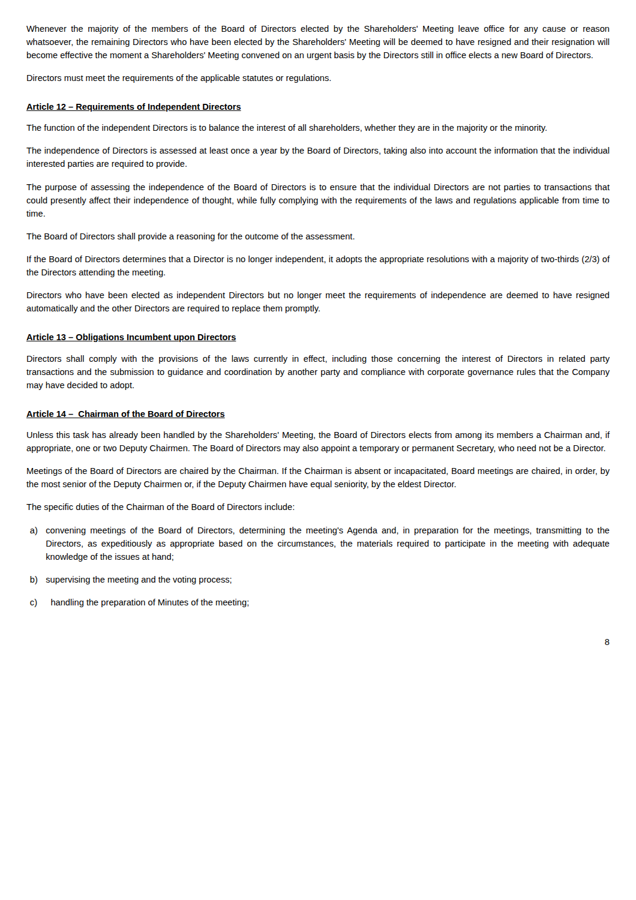Whenever the majority of the members of the Board of Directors elected by the Shareholders' Meeting leave office for any cause or reason whatsoever, the remaining Directors who have been elected by the Shareholders' Meeting will be deemed to have resigned and their resignation will become effective the moment a Shareholders' Meeting convened on an urgent basis by the Directors still in office elects a new Board of Directors.
Directors must meet the requirements of the applicable statutes or regulations.
Article 12 – Requirements of Independent Directors
The function of the independent Directors is to balance the interest of all shareholders, whether they are in the majority or the minority.
The independence of Directors is assessed at least once a year by the Board of Directors, taking also into account the information that the individual interested parties are required to provide.
The purpose of assessing the independence of the Board of Directors is to ensure that the individual Directors are not parties to transactions that could presently affect their independence of thought, while fully complying with the requirements of the laws and regulations applicable from time to time.
The Board of Directors shall provide a reasoning for the outcome of the assessment.
If the Board of Directors determines that a Director is no longer independent, it adopts the appropriate resolutions with a majority of two-thirds (2/3) of the Directors attending the meeting.
Directors who have been elected as independent Directors but no longer meet the requirements of independence are deemed to have resigned automatically and the other Directors are required to replace them promptly.
Article 13 – Obligations Incumbent upon Directors
Directors shall comply with the provisions of the laws currently in effect, including those concerning the interest of Directors in related party transactions and the submission to guidance and coordination by another party and compliance with corporate governance rules that the Company may have decided to adopt.
Article 14 – Chairman of the Board of Directors
Unless this task has already been handled by the Shareholders' Meeting, the Board of Directors elects from among its members a Chairman and, if appropriate, one or two Deputy Chairmen. The Board of Directors may also appoint a temporary or permanent Secretary, who need not be a Director.
Meetings of the Board of Directors are chaired by the Chairman. If the Chairman is absent or incapacitated, Board meetings are chaired, in order, by the most senior of the Deputy Chairmen or, if the Deputy Chairmen have equal seniority, by the eldest Director.
The specific duties of the Chairman of the Board of Directors include:
a) convening meetings of the Board of Directors, determining the meeting's Agenda and, in preparation for the meetings, transmitting to the Directors, as expeditiously as appropriate based on the circumstances, the materials required to participate in the meeting with adequate knowledge of the issues at hand;
b) supervising the meeting and the voting process;
c) handling the preparation of Minutes of the meeting;
8